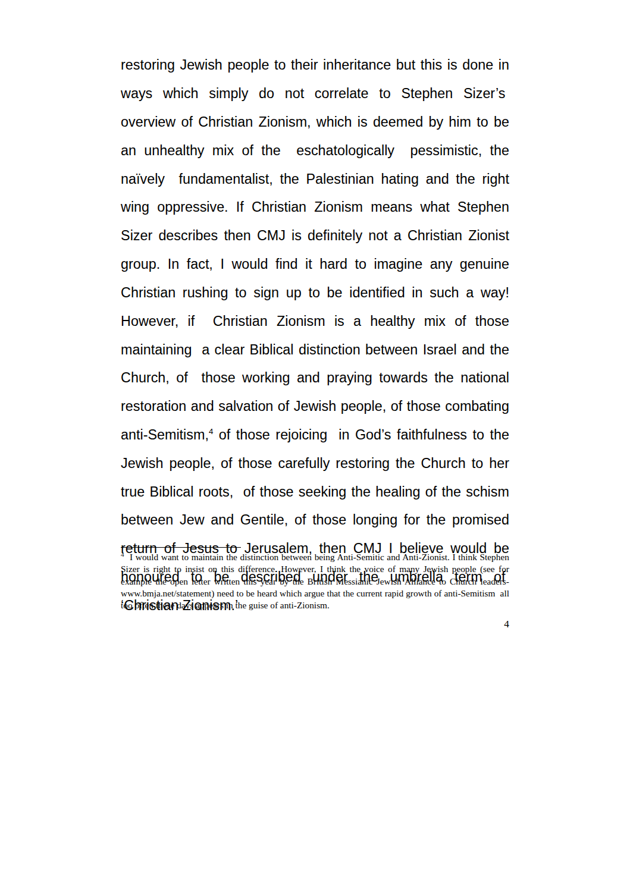restoring Jewish people to their inheritance but this is done in ways which simply do not correlate to Stephen Sizer’s overview of Christian Zionism, which is deemed by him to be an unhealthy mix of the eschatologically pessimistic, the naïvely fundamentalist, the Palestinian hating and the right wing oppressive. If Christian Zionism means what Stephen Sizer describes then CMJ is definitely not a Christian Zionist group. In fact, I would find it hard to imagine any genuine Christian rushing to sign up to be identified in such a way! However, if Christian Zionism is a healthy mix of those maintaining a clear Biblical distinction between Israel and the Church, of those working and praying towards the national restoration and salvation of Jewish people, of those combating anti-Semitism,4 of those rejoicing in God’s faithfulness to the Jewish people, of those carefully restoring the Church to her true Biblical roots, of those seeking the healing of the schism between Jew and Gentile, of those longing for the promised return of Jesus to Jerusalem, then CMJ I believe would be honoured to be described under the umbrella term of ‘Christian Zionism.’
4 I would want to maintain the distinction between being Anti-Semitic and Anti-Zionist. I think Stephen Sizer is right to insist on this difference. However, I think the voice of many Jewish people (see for example the open letter written this year by the British Messianic Jewish Alliance to Church leaders- www.bmja.net/statement) need to be heard which argue that the current rapid growth of anti-Semitism all too often these days appears in the guise of anti-Zionism.
4